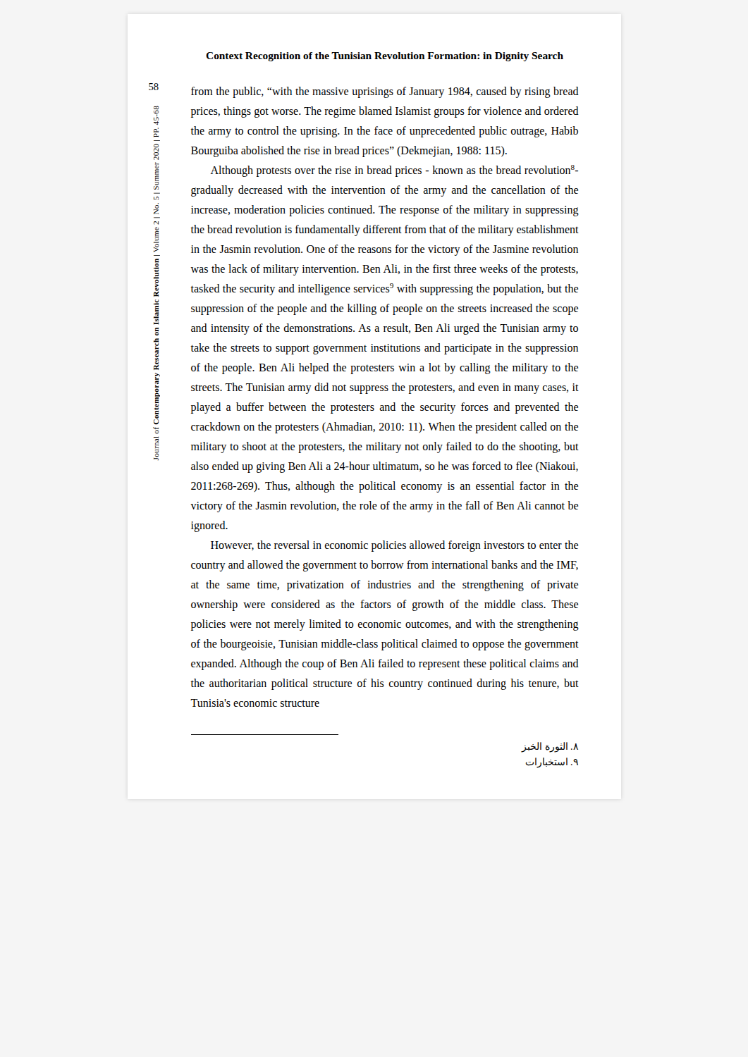Context Recognition of the Tunisian Revolution Formation: in Dignity Search
58
Journal of Contemporary Research on Islamic Revolution | Volume 2 | No. 5 | Summer 2020 | PP. 45-68
from the public, “with the massive uprisings of January 1984, caused by rising bread prices, things got worse. The regime blamed Islamist groups for violence and ordered the army to control the uprising. In the face of unprecedented public outrage, Habib Bourguiba abolished the rise in bread prices” (Dekmejian, 1988: 115).
Although protests over the rise in bread prices - known as the bread revolution8- gradually decreased with the intervention of the army and the cancellation of the increase, moderation policies continued. The response of the military in suppressing the bread revolution is fundamentally different from that of the military establishment in the Jasmin revolution. One of the reasons for the victory of the Jasmine revolution was the lack of military intervention. Ben Ali, in the first three weeks of the protests, tasked the security and intelligence services9 with suppressing the population, but the suppression of the people and the killing of people on the streets increased the scope and intensity of the demonstrations. As a result, Ben Ali urged the Tunisian army to take the streets to support government institutions and participate in the suppression of the people. Ben Ali helped the protesters win a lot by calling the military to the streets. The Tunisian army did not suppress the protesters, and even in many cases, it played a buffer between the protesters and the security forces and prevented the crackdown on the protesters (Ahmadian, 2010: 11). When the president called on the military to shoot at the protesters, the military not only failed to do the shooting, but also ended up giving Ben Ali a 24-hour ultimatum, so he was forced to flee (Niakoui, 2011:268-269). Thus, although the political economy is an essential factor in the victory of the Jasmin revolution, the role of the army in the fall of Ben Ali cannot be ignored.
However, the reversal in economic policies allowed foreign investors to enter the country and allowed the government to borrow from international banks and the IMF, at the same time, privatization of industries and the strengthening of private ownership were considered as the factors of growth of the middle class. These policies were not merely limited to economic outcomes, and with the strengthening of the bourgeoisie, Tunisian middle-class political claimed to oppose the government expanded. Although the coup of Ben Ali failed to represent these political claims and the authoritarian political structure of his country continued during his tenure, but Tunisia's economic structure
٨. الثورة الخبز
٩. استخبارات